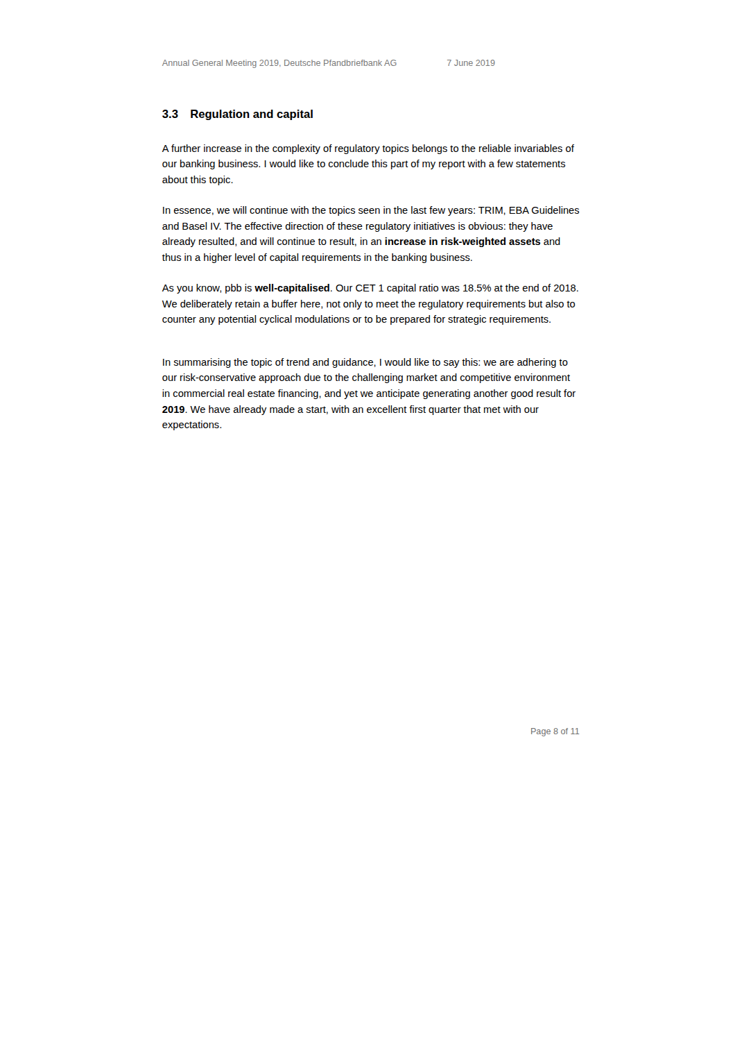Annual General Meeting 2019, Deutsche Pfandbriefbank AG
7 June 2019
3.3 Regulation and capital
A further increase in the complexity of regulatory topics belongs to the reliable invariables of our banking business. I would like to conclude this part of my report with a few statements about this topic.
In essence, we will continue with the topics seen in the last few years: TRIM, EBA Guidelines and Basel IV. The effective direction of these regulatory initiatives is obvious: they have already resulted, and will continue to result, in an increase in risk-weighted assets and thus in a higher level of capital requirements in the banking business.
As you know, pbb is well-capitalised. Our CET 1 capital ratio was 18.5% at the end of 2018. We deliberately retain a buffer here, not only to meet the regulatory requirements but also to counter any potential cyclical modulations or to be prepared for strategic requirements.
In summarising the topic of trend and guidance, I would like to say this: we are adhering to our risk-conservative approach due to the challenging market and competitive environment in commercial real estate financing, and yet we anticipate generating another good result for 2019. We have already made a start, with an excellent first quarter that met with our expectations.
Page 8 of 11